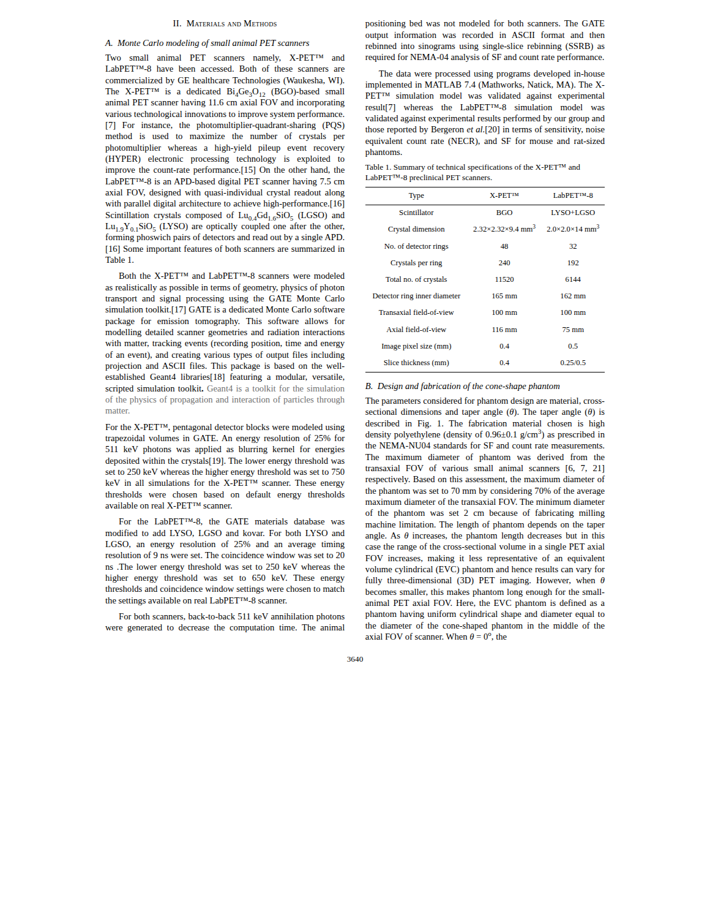II. Materials and Methods
A. Monte Carlo modeling of small animal PET scanners
Two small animal PET scanners namely, X-PET™ and LabPET™-8 have been accessed. Both of these scanners are commercialized by GE healthcare Technologies (Waukesha, WI). The X-PET™ is a dedicated Bi4Ge3O12 (BGO)-based small animal PET scanner having 11.6 cm axial FOV and incorporating various technological innovations to improve system performance.[7] For instance, the photomultiplier-quadrant-sharing (PQS) method is used to maximize the number of crystals per photomultiplier whereas a high-yield pileup event recovery (HYPER) electronic processing technology is exploited to improve the count-rate performance.[15] On the other hand, the LabPET™-8 is an APD-based digital PET scanner having 7.5 cm axial FOV, designed with quasi-individual crystal readout along with parallel digital architecture to achieve high-performance.[16] Scintillation crystals composed of Lu0.4Gd1.6SiO5 (LGSO) and Lu1.9Y0.1SiO5 (LYSO) are optically coupled one after the other, forming phoswich pairs of detectors and read out by a single APD.[16] Some important features of both scanners are summarized in Table 1.
Both the X-PET™ and LabPET™-8 scanners were modeled as realistically as possible in terms of geometry, physics of photon transport and signal processing using the GATE Monte Carlo simulation toolkit.[17] GATE is a dedicated Monte Carlo software package for emission tomography. This software allows for modelling detailed scanner geometries and radiation interactions with matter, tracking events (recording position, time and energy of an event), and creating various types of output files including projection and ASCII files. This package is based on the well-established Geant4 libraries[18] featuring a modular, versatile, scripted simulation toolkit. Geant4 is a toolkit for the simulation of the physics of propagation and interaction of particles through matter.
For the X-PET™, pentagonal detector blocks were modeled using trapezoidal volumes in GATE. An energy resolution of 25% for 511 keV photons was applied as blurring kernel for energies deposited within the crystals[19]. The lower energy threshold was set to 250 keV whereas the higher energy threshold was set to 750 keV in all simulations for the X-PET™ scanner. These energy thresholds were chosen based on default energy thresholds available on real X-PET™ scanner.
For the LabPET™-8, the GATE materials database was modified to add LYSO, LGSO and kovar. For both LYSO and LGSO, an energy resolution of 25% and an average timing resolution of 9 ns were set. The coincidence window was set to 20 ns .The lower energy threshold was set to 250 keV whereas the higher energy threshold was set to 650 keV. These energy thresholds and coincidence window settings were chosen to match the settings available on real LabPET™-8 scanner.
For both scanners, back-to-back 511 keV annihilation photons were generated to decrease the computation time. The animal positioning bed was not modeled for both scanners. The GATE output information was recorded in ASCII format and then rebinned into sinograms using single-slice rebinning (SSRB) as required for NEMA-04 analysis of SF and count rate performance.
The data were processed using programs developed in-house implemented in MATLAB 7.4 (Mathworks, Natick, MA). The X-PET™ simulation model was validated against experimental result[7] whereas the LabPET™-8 simulation model was validated against experimental results performed by our group and those reported by Bergeron et al.[20] in terms of sensitivity, noise equivalent count rate (NECR), and SF for mouse and rat-sized phantoms.
Table 1. Summary of technical specifications of the X-PET™ and LabPET™-8 preclinical PET scanners.
| Type | X-PET™ | LabPET™-8 |
| --- | --- | --- |
| Scintillator | BGO | LYSO+LGSO |
| Crystal dimension | 2.32×2.32×9.4 mm 3 | 2.0×2.0×14 mm 3 |
| No. of detector rings | 48 | 32 |
| Crystals per ring | 240 | 192 |
| Total no. of crystals | 11520 | 6144 |
| Detector ring inner diameter | 165 mm | 162 mm |
| Transaxial field-of-view | 100 mm | 100 mm |
| Axial field-of-view | 116 mm | 75 mm |
| Image pixel size (mm) | 0.4 | 0.5 |
| Slice thickness (mm) | 0.4 | 0.25/0.5 |
B. Design and fabrication of the cone-shape phantom
The parameters considered for phantom design are material, cross-sectional dimensions and taper angle (θ). The taper angle (θ) is described in Fig. 1. The fabrication material chosen is high density polyethylene (density of 0.96±0.1 g/cm3) as prescribed in the NEMA-NU04 standards for SF and count rate measurements. The maximum diameter of phantom was derived from the transaxial FOV of various small animal scanners [6, 7, 21] respectively. Based on this assessment, the maximum diameter of the phantom was set to 70 mm by considering 70% of the average maximum diameter of the transaxial FOV. The minimum diameter of the phantom was set 2 cm because of fabricating milling machine limitation. The length of phantom depends on the taper angle. As θ increases, the phantom length decreases but in this case the range of the cross-sectional volume in a single PET axial FOV increases, making it less representative of an equivalent volume cylindrical (EVC) phantom and hence results can vary for fully three-dimensional (3D) PET imaging. However, when θ becomes smaller, this makes phantom long enough for the small-animal PET axial FOV. Here, the EVC phantom is defined as a phantom having uniform cylindrical shape and diameter equal to the diameter of the cone-shaped phantom in the middle of the axial FOV of scanner. When θ = 0o, the
3640